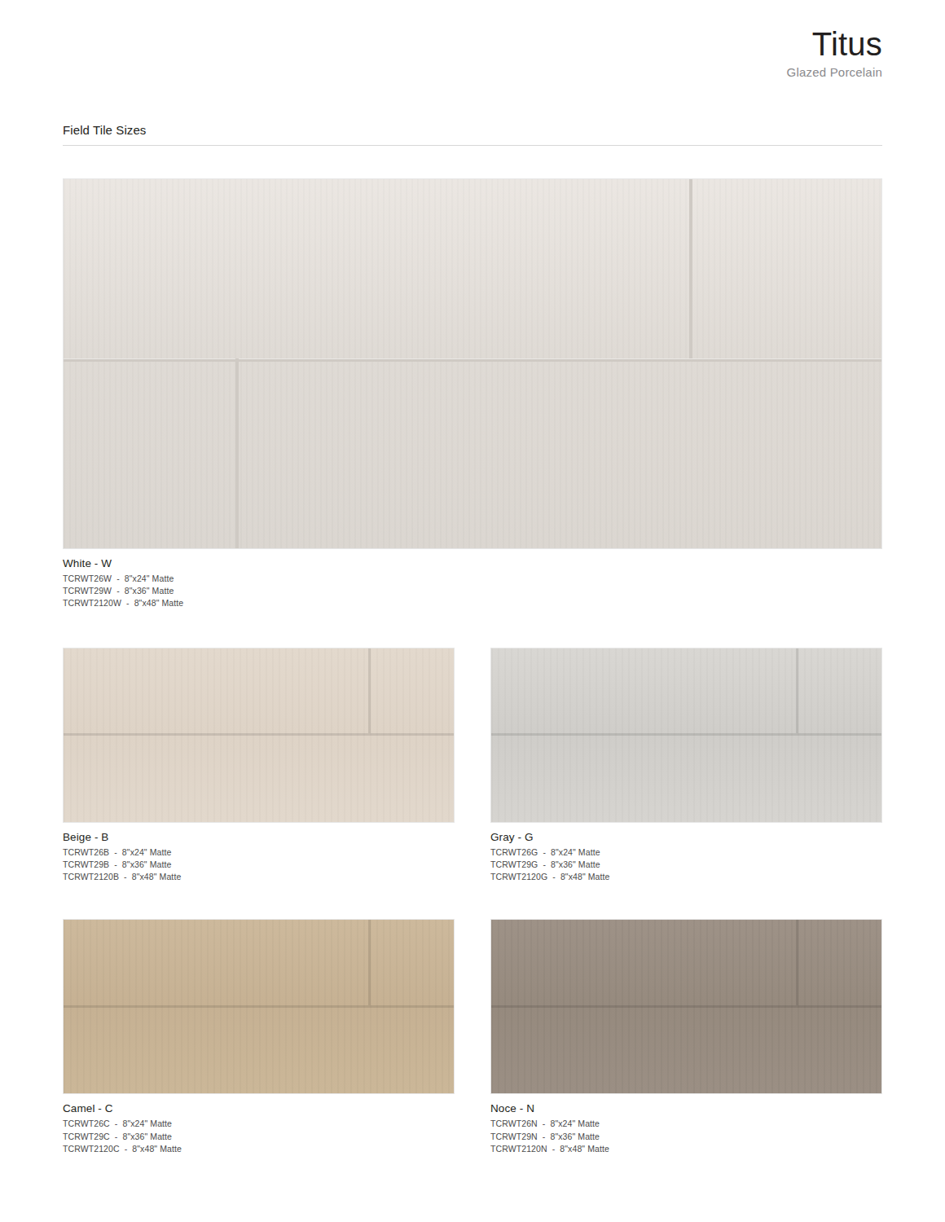Titus
Glazed Porcelain
Field Tile Sizes
White - W
TCRWT26W - 8"x24" Matte
TCRWT29W - 8"x36" Matte
TCRWT2120W - 8"x48" Matte
Beige - B
TCRWT26B - 8"x24" Matte
TCRWT29B - 8"x36" Matte
TCRWT2120B - 8"x48" Matte
Gray - G
TCRWT26G - 8"x24" Matte
TCRWT29G - 8"x36" Matte
TCRWT2120G - 8"x48" Matte
Camel - C
TCRWT26C - 8"x24" Matte
TCRWT29C - 8"x36" Matte
TCRWT2120C - 8"x48" Matte
Noce - N
TCRWT26N - 8"x24" Matte
TCRWT29N - 8"x36" Matte
TCRWT2120N - 8"x48" Matte